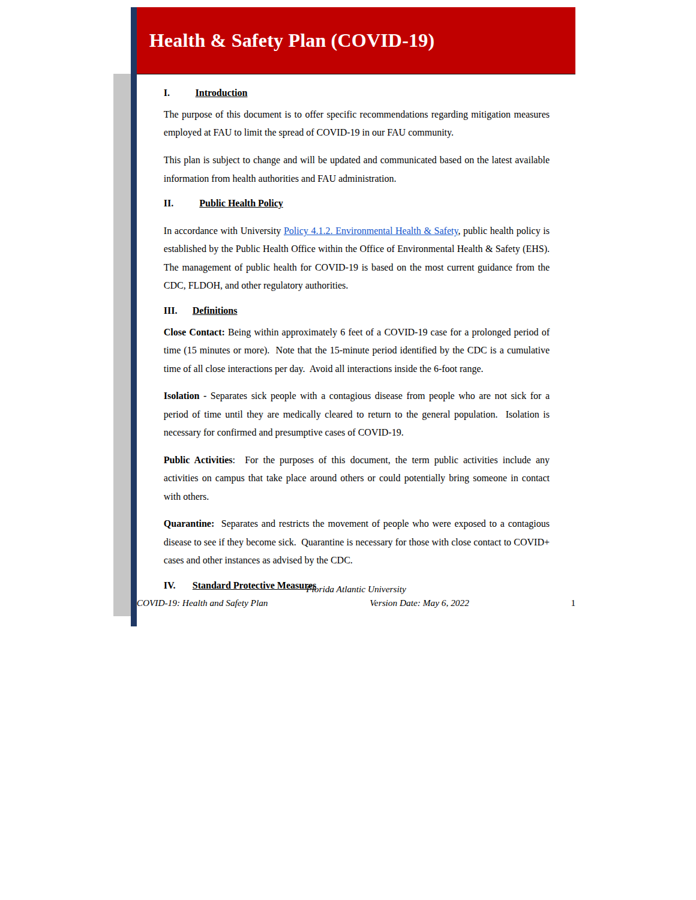Health & Safety Plan (COVID-19)
I. Introduction
The purpose of this document is to offer specific recommendations regarding mitigation measures employed at FAU to limit the spread of COVID-19 in our FAU community.
This plan is subject to change and will be updated and communicated based on the latest available information from health authorities and FAU administration.
II. Public Health Policy
In accordance with University Policy 4.1.2. Environmental Health & Safety, public health policy is established by the Public Health Office within the Office of Environmental Health & Safety (EHS). The management of public health for COVID-19 is based on the most current guidance from the CDC, FLDOH, and other regulatory authorities.
III. Definitions
Close Contact: Being within approximately 6 feet of a COVID-19 case for a prolonged period of time (15 minutes or more). Note that the 15-minute period identified by the CDC is a cumulative time of all close interactions per day. Avoid all interactions inside the 6-foot range.
Isolation - Separates sick people with a contagious disease from people who are not sick for a period of time until they are medically cleared to return to the general population. Isolation is necessary for confirmed and presumptive cases of COVID-19.
Public Activities: For the purposes of this document, the term public activities include any activities on campus that take place around others or could potentially bring someone in contact with others.
Quarantine: Separates and restricts the movement of people who were exposed to a contagious disease to see if they become sick. Quarantine is necessary for those with close contact to COVID+ cases and other instances as advised by the CDC.
IV. Standard Protective Measures
Florida Atlantic University
COVID-19: Health and Safety Plan Version Date: May 6, 2022 1